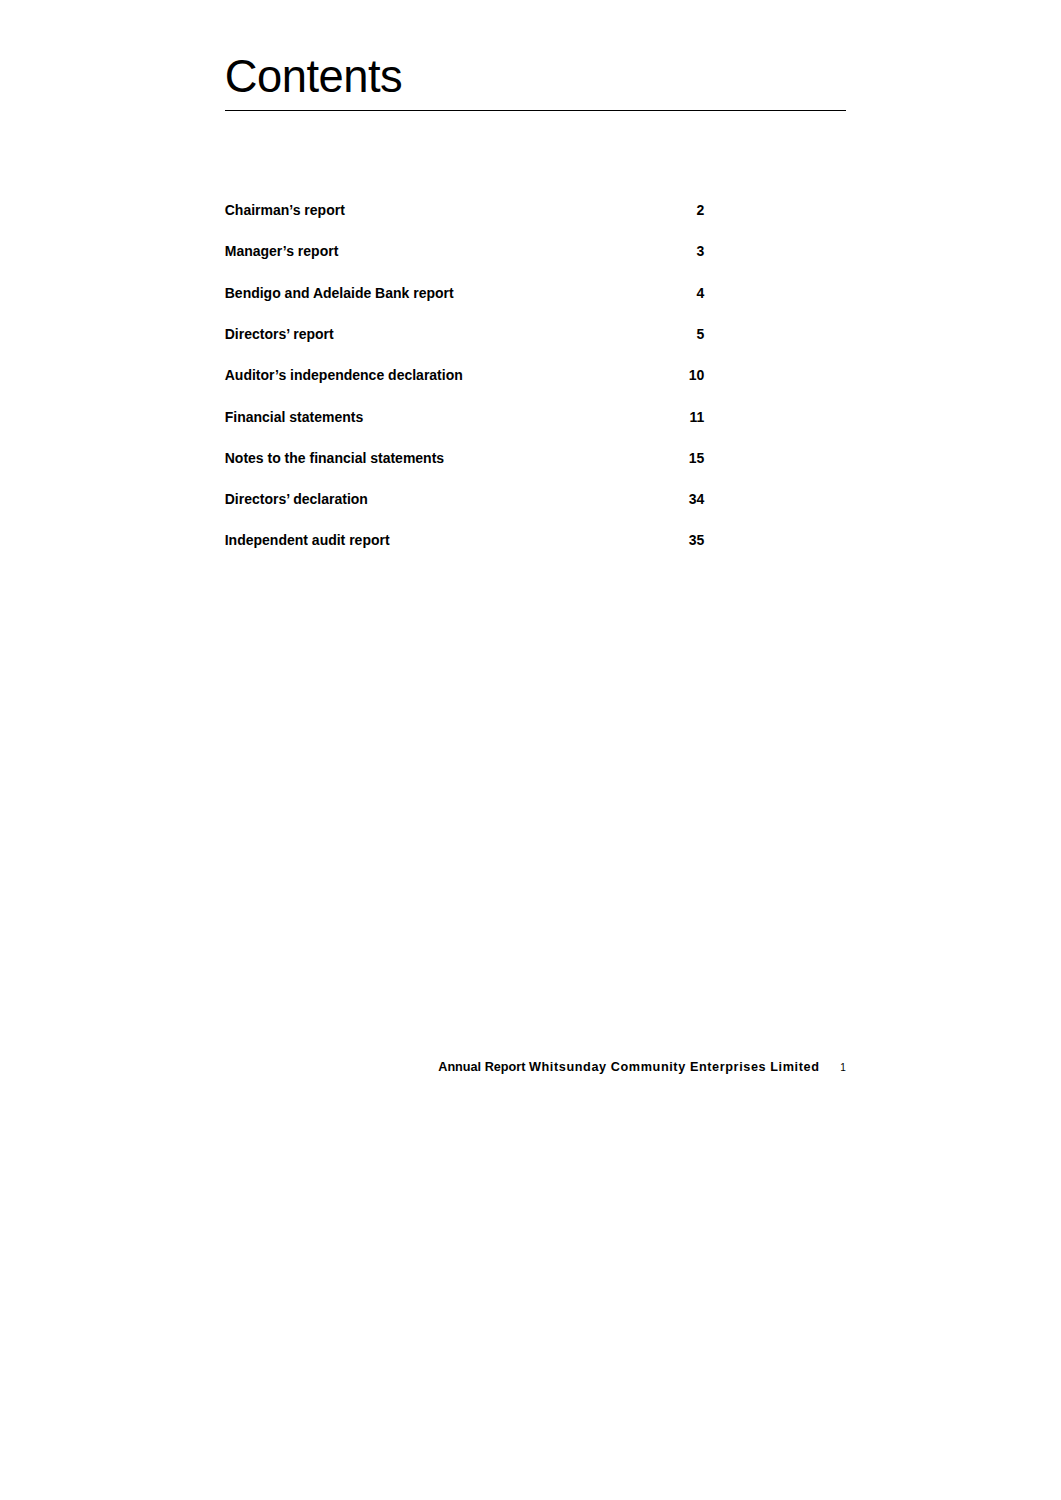Contents
| Chairman’s report | 2 |
| Manager’s report | 3 |
| Bendigo and Adelaide Bank report | 4 |
| Directors’ report | 5 |
| Auditor’s independence declaration | 10 |
| Financial statements | 11 |
| Notes to the financial statements | 15 |
| Directors’ declaration | 34 |
| Independent audit report | 35 |
Annual Report Whitsunday Community Enterprises Limited 1